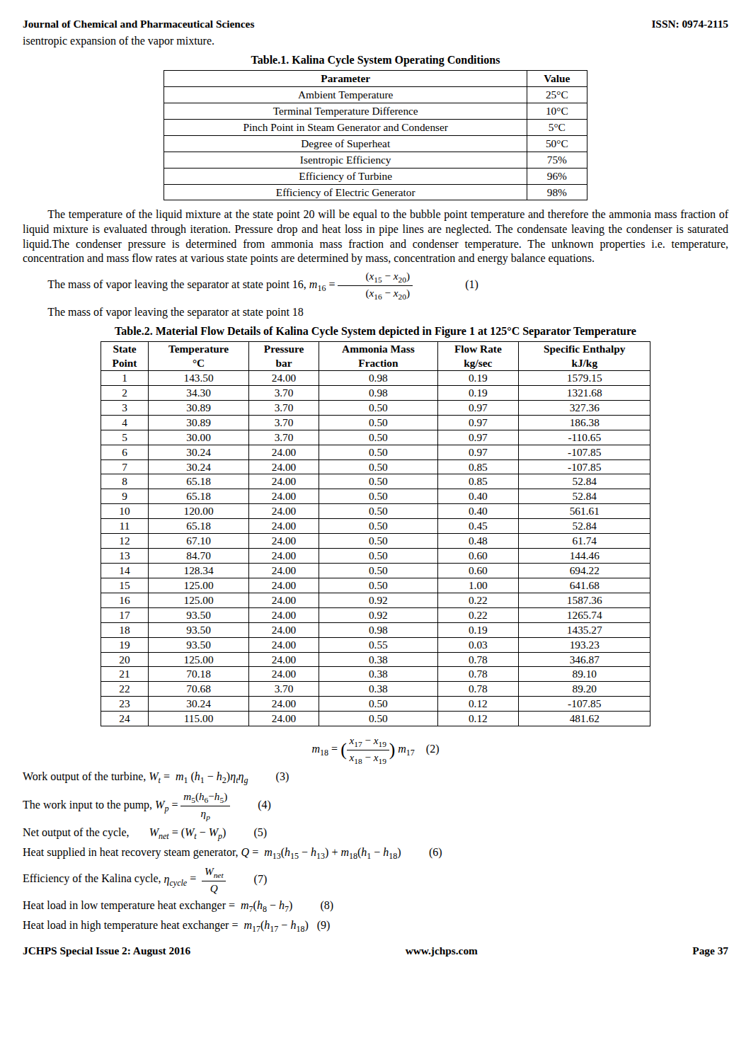Journal of Chemical and Pharmaceutical Sciences ISSN: 0974-2115
isentropic expansion of the vapor mixture.
Table.1. Kalina Cycle System Operating Conditions
| Parameter | Value |
| --- | --- |
| Ambient Temperature | 25°C |
| Terminal Temperature Difference | 10°C |
| Pinch Point in Steam Generator and Condenser | 5°C |
| Degree of Superheat | 50°C |
| Isentropic Efficiency | 75% |
| Efficiency of Turbine | 96% |
| Efficiency of Electric Generator | 98% |
The temperature of the liquid mixture at the state point 20 will be equal to the bubble point temperature and therefore the ammonia mass fraction of liquid mixture is evaluated through iteration. Pressure drop and heat loss in pipe lines are neglected. The condensate leaving the condenser is saturated liquid.The condenser pressure is determined from ammonia mass fraction and condenser temperature. The unknown properties i.e. temperature, concentration and mass flow rates at various state points are determined by mass, concentration and energy balance equations.
The mass of vapor leaving the separator at state point 16, m16 = (x15 − x20)(x16 − x20) (1)
The mass of vapor leaving the separator at state point 18
Table.2. Material Flow Details of Kalina Cycle System depicted in Figure 1 at 125°C Separator Temperature
| State Point | Temperature °C | Pressure bar | Ammonia Mass Fraction | Flow Rate kg/sec | Specific Enthalpy kJ/kg |
| --- | --- | --- | --- | --- | --- |
| 1 | 143.50 | 24.00 | 0.98 | 0.19 | 1579.15 |
| 2 | 34.30 | 3.70 | 0.98 | 0.19 | 1321.68 |
| 3 | 30.89 | 3.70 | 0.50 | 0.97 | 327.36 |
| 4 | 30.89 | 3.70 | 0.50 | 0.97 | 186.38 |
| 5 | 30.00 | 3.70 | 0.50 | 0.97 | -110.65 |
| 6 | 30.24 | 24.00 | 0.50 | 0.97 | -107.85 |
| 7 | 30.24 | 24.00 | 0.50 | 0.85 | -107.85 |
| 8 | 65.18 | 24.00 | 0.50 | 0.85 | 52.84 |
| 9 | 65.18 | 24.00 | 0.50 | 0.40 | 52.84 |
| 10 | 120.00 | 24.00 | 0.50 | 0.40 | 561.61 |
| 11 | 65.18 | 24.00 | 0.50 | 0.45 | 52.84 |
| 12 | 67.10 | 24.00 | 0.50 | 0.48 | 61.74 |
| 13 | 84.70 | 24.00 | 0.50 | 0.60 | 144.46 |
| 14 | 128.34 | 24.00 | 0.50 | 0.60 | 694.22 |
| 15 | 125.00 | 24.00 | 0.50 | 1.00 | 641.68 |
| 16 | 125.00 | 24.00 | 0.92 | 0.22 | 1587.36 |
| 17 | 93.50 | 24.00 | 0.92 | 0.22 | 1265.74 |
| 18 | 93.50 | 24.00 | 0.98 | 0.19 | 1435.27 |
| 19 | 93.50 | 24.00 | 0.55 | 0.03 | 193.23 |
| 20 | 125.00 | 24.00 | 0.38 | 0.78 | 346.87 |
| 21 | 70.18 | 24.00 | 0.38 | 0.78 | 89.10 |
| 22 | 70.68 | 3.70 | 0.38 | 0.78 | 89.20 |
| 23 | 30.24 | 24.00 | 0.50 | 0.12 | -107.85 |
| 24 | 115.00 | 24.00 | 0.50 | 0.12 | 481.62 |
m18 = (x17 − x19 x18 − x19) m17 (2)
Work output of the turbine, Wt = m1 (h1 − h2)ηtηg (3)
The work input to the pump, Wp = m5(h6−h5) ηp (4)
Net output of the cycle, Wnet = (Wt − Wp) (5)
Heat supplied in heat recovery steam generator, Q = m13(h15 − h13) + m18(h1 − h18) (6)
Efficiency of the Kalina cycle, ηcycle = Wnet Q (7)
Heat load in low temperature heat exchanger = m7(h8 − h7) (8)
Heat load in high temperature heat exchanger = m17(h17 − h18) (9)
JCHPS Special Issue 2: August 2016 www.jchps.com Page 37